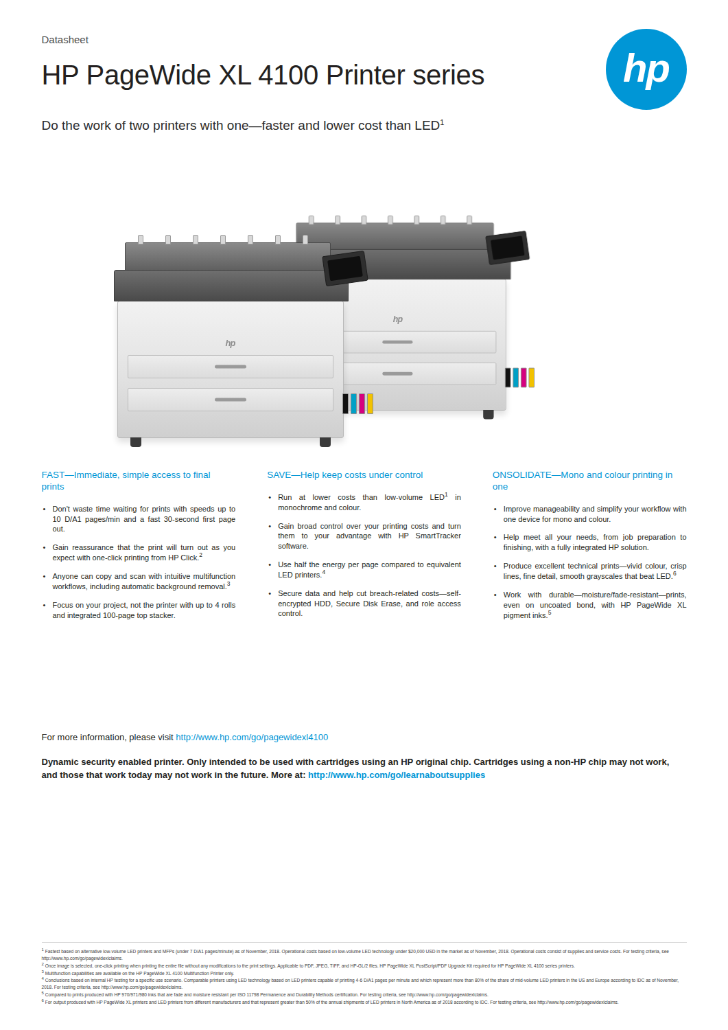Datasheet
HP PageWide XL 4100 Printer series
Do the work of two printers with one—faster and lower cost than LED1
hp
hp
hp
FAST—Immediate, simple access to final prints
Don't waste time waiting for prints with speeds up to 10 D/A1 pages/min and a fast 30-second first page out.
Gain reassurance that the print will turn out as you expect with one-click printing from HP Click.2
Anyone can copy and scan with intuitive multifunction workflows, including automatic background removal.3
Focus on your project, not the printer with up to 4 rolls and integrated 100-page top stacker.
SAVE—Help keep costs under control
Run at lower costs than low-volume LED1 in monochrome and colour.
Gain broad control over your printing costs and turn them to your advantage with HP SmartTracker software.
Use half the energy per page compared to equivalent LED printers.4
Secure data and help cut breach-related costs—self-encrypted HDD, Secure Disk Erase, and role access control.
ONSOLIDATE—Mono and colour printing in one
Improve manageability and simplify your workflow with one device for mono and colour.
Help meet all your needs, from job preparation to finishing, with a fully integrated HP solution.
Produce excellent technical prints—vivid colour, crisp lines, fine detail, smooth grayscales that beat LED.6
Work with durable—moisture/fade-resistant—prints, even on uncoated bond, with HP PageWide XL pigment inks.5
For more information, please visit http://www.hp.com/go/pagewidexl4100
Dynamic security enabled printer. Only intended to be used with cartridges using an HP original chip. Cartridges using a non-HP chip may not work, and those that work today may not work in the future. More at: http://www.hp.com/go/learnaboutsupplies
1 Fastest based on alternative low-volume LED printers and MFPs (under 7 D/A1 pages/minute) as of November, 2018. Operational costs based on low-volume LED technology under $20,000 USD in the market as of November, 2018. Operational costs consist of supplies and service costs. For testing criteria, see http://www.hp.com/go/pagewidexlclaims.
2 Once image is selected, one-click printing when printing the entire file without any modifications to the print settings. Applicable to PDF, JPEG, TIFF, and HP-GL/2 files. HP PageWide XL PostScript/PDF Upgrade Kit required for HP PageWide XL 4100 series printers.
3 Multifunction capabilities are available on the HP PageWide XL 4100 Multifunction Printer only.
4 Conclusions based on internal HP testing for a specific use scenario. Comparable printers using LED technology based on LED printers capable of printing 4-6 D/A1 pages per minute and which represent more than 80% of the share of mid-volume LED printers in the US and Europe according to IDC as of November, 2018. For testing criteria, see http://www.hp.com/go/pagewidexlclaims.
5 Compared to prints produced with HP 970/971/980 inks that are fade and moisture resistant per ISO 11798 Permanence and Durability Methods certification. For testing criteria, see http://www.hp.com/go/pagewidexlclaims.
6 For output produced with HP PageWide XL printers and LED printers from different manufacturers and that represent greater than 50% of the annual shipments of LED printers in North America as of 2018 according to IDC. For testing criteria, see http://www.hp.com/go/pagewidexlclaims.